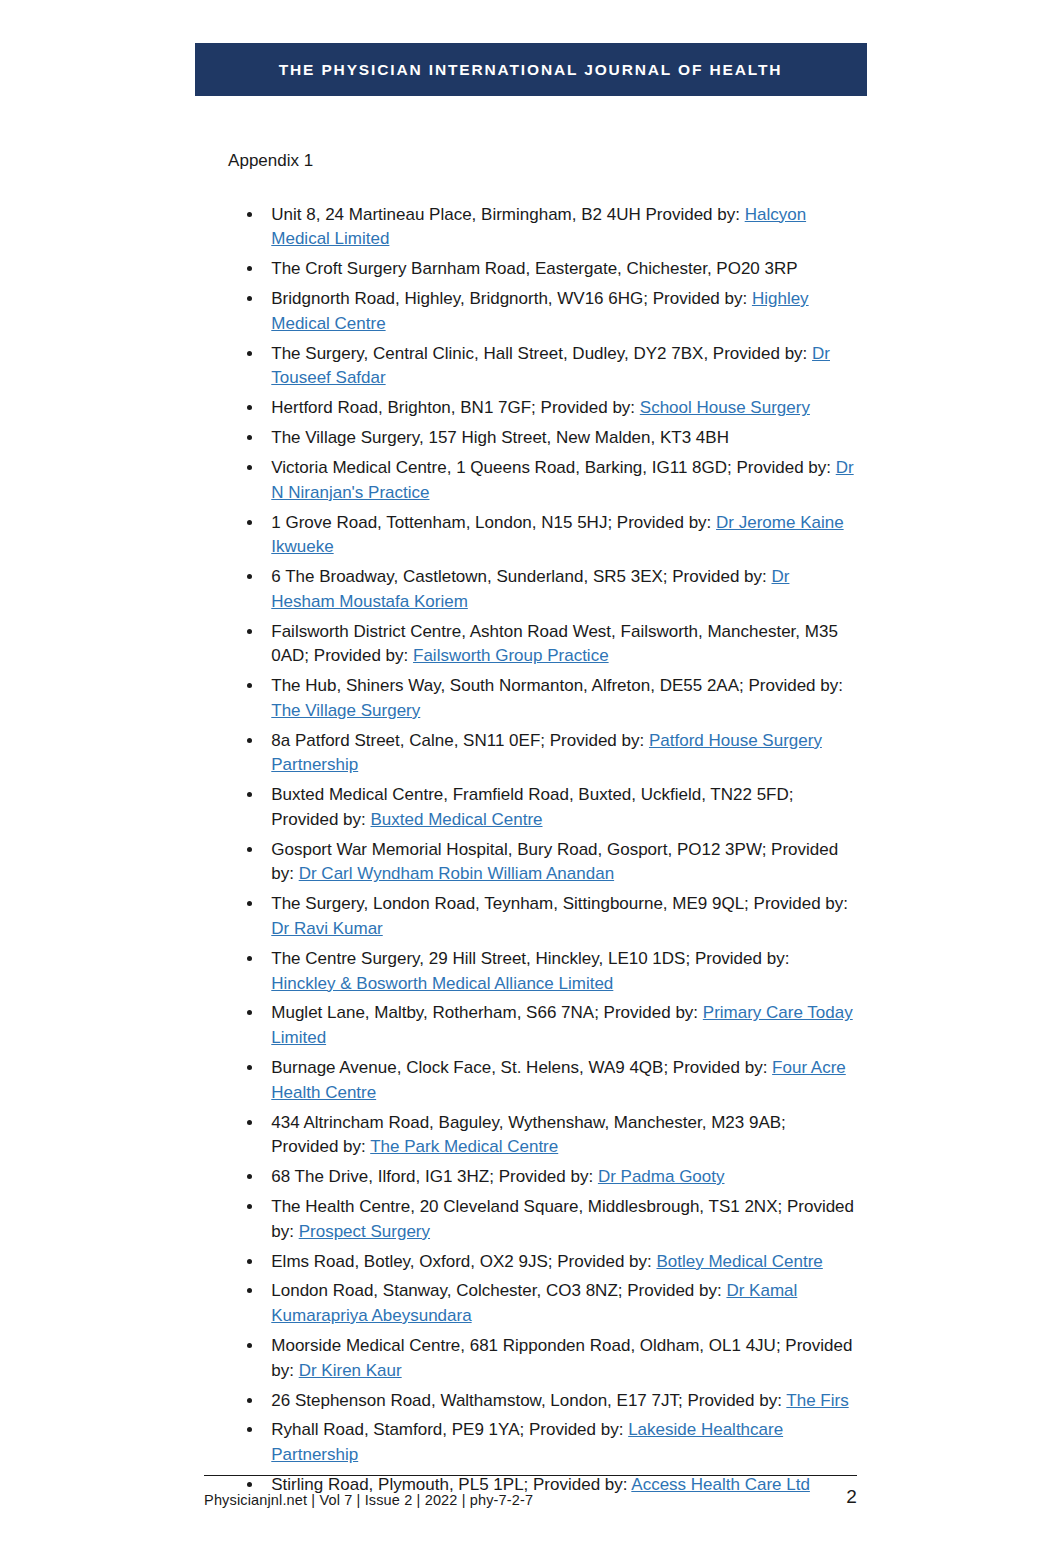The Physician International Journal of Health
Appendix 1
Unit 8, 24 Martineau Place, Birmingham, B2 4UH Provided by: Halcyon Medical Limited
The Croft Surgery Barnham Road, Eastergate, Chichester, PO20 3RP
Bridgnorth Road, Highley, Bridgnorth, WV16 6HG; Provided by: Highley Medical Centre
The Surgery, Central Clinic, Hall Street, Dudley, DY2 7BX, Provided by: Dr Touseef Safdar
Hertford Road, Brighton, BN1 7GF; Provided by: School House Surgery
The Village Surgery, 157 High Street, New Malden, KT3 4BH
Victoria Medical Centre, 1 Queens Road, Barking, IG11 8GD; Provided by: Dr N Niranjan's Practice
1 Grove Road, Tottenham, London, N15 5HJ; Provided by: Dr Jerome Kaine Ikwueke
6 The Broadway, Castletown, Sunderland, SR5 3EX; Provided by: Dr Hesham Moustafa Koriem
Failsworth District Centre, Ashton Road West, Failsworth, Manchester, M35 0AD; Provided by: Failsworth Group Practice
The Hub, Shiners Way, South Normanton, Alfreton, DE55 2AA; Provided by: The Village Surgery
8a Patford Street, Calne, SN11 0EF; Provided by: Patford House Surgery Partnership
Buxted Medical Centre, Framfield Road, Buxted, Uckfield, TN22 5FD; Provided by: Buxted Medical Centre
Gosport War Memorial Hospital, Bury Road, Gosport, PO12 3PW; Provided by: Dr Carl Wyndham Robin William Anandan
The Surgery, London Road, Teynham, Sittingbourne, ME9 9QL; Provided by: Dr Ravi Kumar
The Centre Surgery, 29 Hill Street, Hinckley, LE10 1DS; Provided by: Hinckley & Bosworth Medical Alliance Limited
Muglet Lane, Maltby, Rotherham, S66 7NA; Provided by: Primary Care Today Limited
Burnage Avenue, Clock Face, St. Helens, WA9 4QB; Provided by: Four Acre Health Centre
434 Altrincham Road, Baguley, Wythenshaw, Manchester, M23 9AB; Provided by: The Park Medical Centre
68 The Drive, Ilford, IG1 3HZ; Provided by: Dr Padma Gooty
The Health Centre, 20 Cleveland Square, Middlesbrough, TS1 2NX; Provided by: Prospect Surgery
Elms Road, Botley, Oxford, OX2 9JS; Provided by: Botley Medical Centre
London Road, Stanway, Colchester, CO3 8NZ; Provided by: Dr Kamal Kumarapriya Abeysundara
Moorside Medical Centre, 681 Ripponden Road, Oldham, OL1 4JU; Provided by: Dr Kiren Kaur
26 Stephenson Road, Walthamstow, London, E17 7JT; Provided by: The Firs
Ryhall Road, Stamford, PE9 1YA; Provided by: Lakeside Healthcare Partnership
Stirling Road, Plymouth, PL5 1PL; Provided by: Access Health Care Ltd
Physicianjnl.net | Vol 7 | Issue 2 | 2022 | phy-7-2-7 2